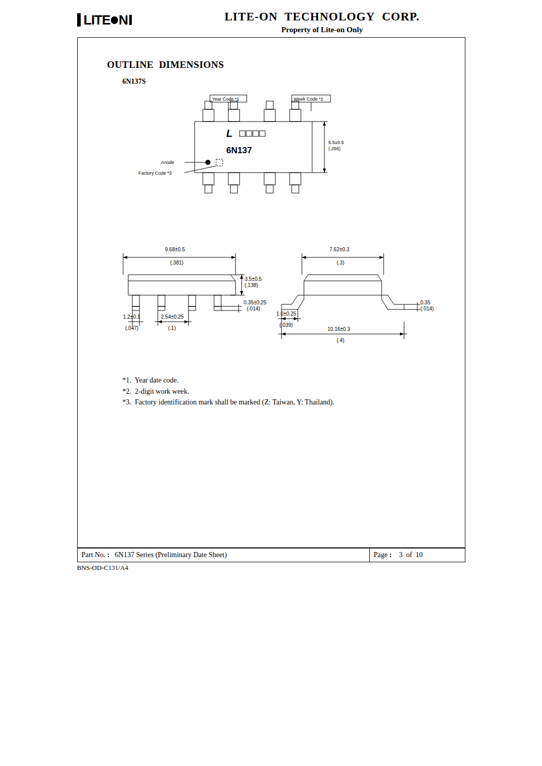LITE N
LITE-ON TECHNOLOGY CORP.
Property of Lite-on Only
OUTLINE DIMENSIONS
6N137S
Year Code *1 Week Code *2 Anode Factory Code *3 6.5±0.5 (.256) L 6N137 9.68±0.5 (.381) 3.5±0.5 (.138) 0.35±0.25 (.014) 1.2±0.1 (.047) 2.54±0.25 (.1) 7.62±0.3 (.3) 0.35 (.014) 1.0±0.25 (.039) 10.16±0.3 (.4)
*1. Year date code.
*2. 2-digit work week.
*3. Factory identification mark shall be marked (Z: Taiwan, Y: Thailand).
Part No. : 6N137 Series (Preliminary Date Sheet)
Page : 3 of 10
BNS-OD-C131/A4